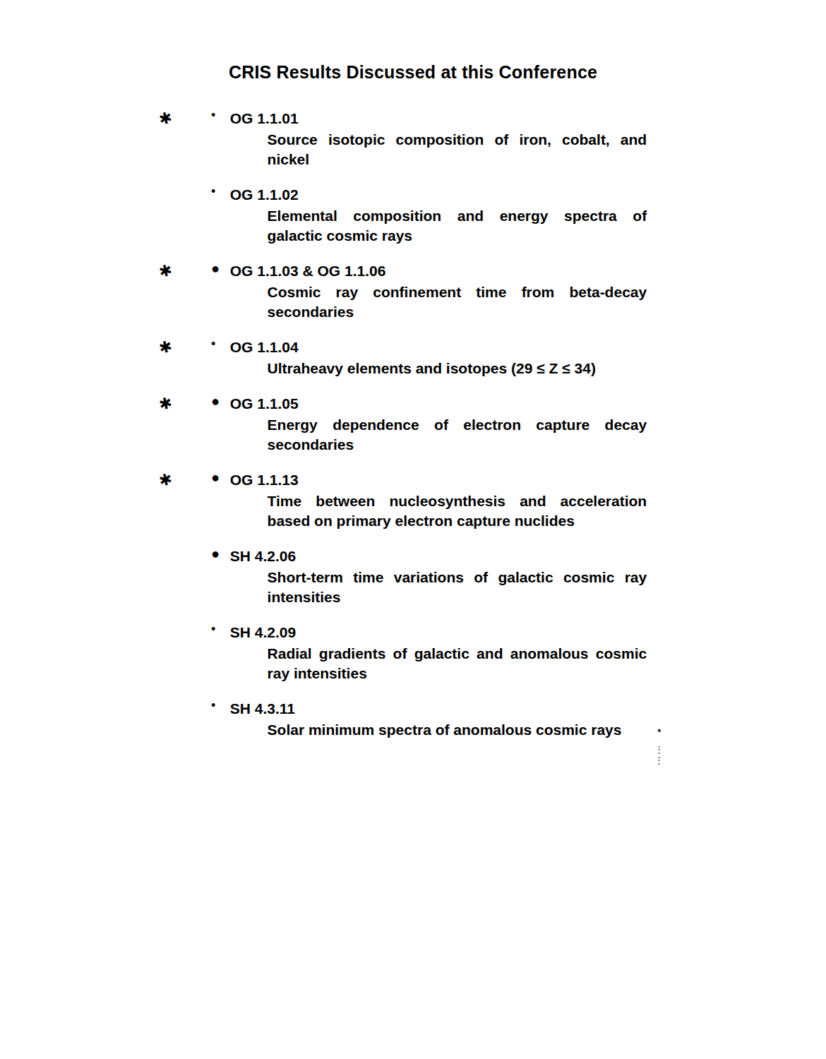CRIS Results Discussed at this Conference
✱ • OG 1.1.01 Source isotopic composition of iron, cobalt, and nickel
• OG 1.1.02 Elemental composition and energy spectra of galactic cosmic rays
✱ ● OG 1.1.03 & OG 1.1.06 Cosmic ray confinement time from beta-decay secondaries
✱ • OG 1.1.04 Ultraheavy elements and isotopes (29 ≤ Z ≤ 34)
✱ ● OG 1.1.05 Energy dependence of electron capture decay secondaries
✱ ● OG 1.1.13 Time between nucleosynthesis and acceleration based on primary electron capture nuclides
● SH 4.2.06 Short-term time variations of galactic cosmic ray intensities
• SH 4.2.09 Radial gradients of galactic and anomalous cosmic ray intensities
• SH 4.3.11 Solar minimum spectra of anomalous cosmic rays
• ⋮ ⋮